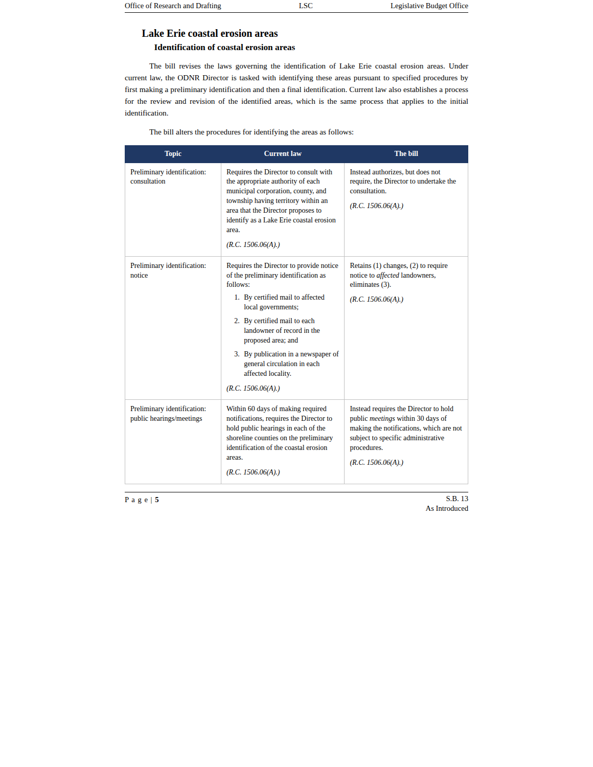Office of Research and Drafting LSC Legislative Budget Office
Lake Erie coastal erosion areas
Identification of coastal erosion areas
The bill revises the laws governing the identification of Lake Erie coastal erosion areas. Under current law, the ODNR Director is tasked with identifying these areas pursuant to specified procedures by first making a preliminary identification and then a final identification. Current law also establishes a process for the review and revision of the identified areas, which is the same process that applies to the initial identification.
The bill alters the procedures for identifying the areas as follows:
| Topic | Current law | The bill |
| --- | --- | --- |
| Preliminary identification: consultation | Requires the Director to consult with the appropriate authority of each municipal corporation, county, and township having territory within an area that the Director proposes to identify as a Lake Erie coastal erosion area. (R.C. 1506.06(A).) | Instead authorizes, but does not require, the Director to undertake the consultation. (R.C. 1506.06(A).) |
| Preliminary identification: notice | Requires the Director to provide notice of the preliminary identification as follows: By certified mail to affected local governments; By certified mail to each landowner of record in the proposed area; and By publication in a newspaper of general circulation in each affected locality. (R.C. 1506.06(A).) | Retains (1) changes, (2) to require notice to affected landowners, eliminates (3). (R.C. 1506.06(A).) |
| Preliminary identification: public hearings/meetings | Within 60 days of making required notifications, requires the Director to hold public hearings in each of the shoreline counties on the preliminary identification of the coastal erosion areas. (R.C. 1506.06(A).) | Instead requires the Director to hold public meetings within 30 days of making the notifications, which are not subject to specific administrative procedures. (R.C. 1506.06(A).) |
P a g e | 5 S.B. 13 As Introduced